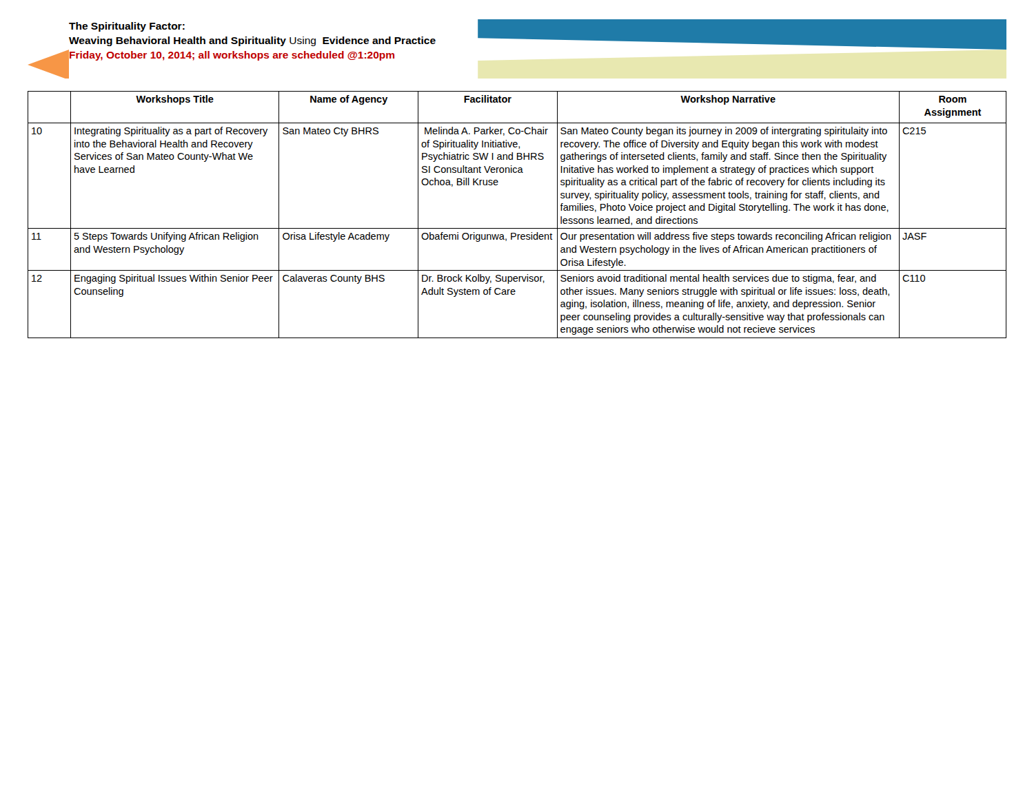The Spirituality Factor:
Weaving Behavioral Health and Spirituality Using Evidence and Practice
Friday, October 10, 2014; all workshops are scheduled @1:20pm
| | Workshops Title | Name of Agency | Facilitator | Workshop Narrative | Room Assignment |
| --- | --- | --- | --- | --- | --- |
| 10 | Integrating Spirituality as a part of Recovery into the Behavioral Health and Recovery Services of San Mateo County-What We have Learned | San Mateo Cty BHRS | Melinda A. Parker, Co-Chair of Spirituality Initiative, Psychiatric SW I and BHRS SI Consultant Veronica Ochoa, Bill Kruse | San Mateo County began its journey in 2009 of intergrating spiritulaity into recovery. The office of Diversity and Equity began this work with modest gatherings of interseted clients, family and staff. Since then the Spirituality Initative has worked to implement a strategy of practices which support spirituality as a critical part of the fabric of recovery for clients including its survey, spirituality policy, assessment tools, training for staff, clients, and families, Photo Voice project and Digital Storytelling. The work it has done, lessons learned, and directions | C215 |
| 11 | 5 Steps Towards Unifying African Religion and Western Psychology | Orisa Lifestyle Academy | Obafemi Origunwa, President | Our presentation will address five steps towards reconciling African religion and Western psychology in the lives of African American practitioners of Orisa Lifestyle. | JASF |
| 12 | Engaging Spiritual Issues Within Senior Peer Counseling | Calaveras County BHS | Dr. Brock Kolby, Supervisor, Adult System of Care | Seniors avoid traditional mental health services due to stigma, fear, and other issues. Many seniors struggle with spiritual or life issues: loss, death, aging, isolation, illness, meaning of life, anxiety, and depression. Senior peer counseling provides a culturally-sensitive way that professionals can engage seniors who otherwise would not recieve services | C110 |